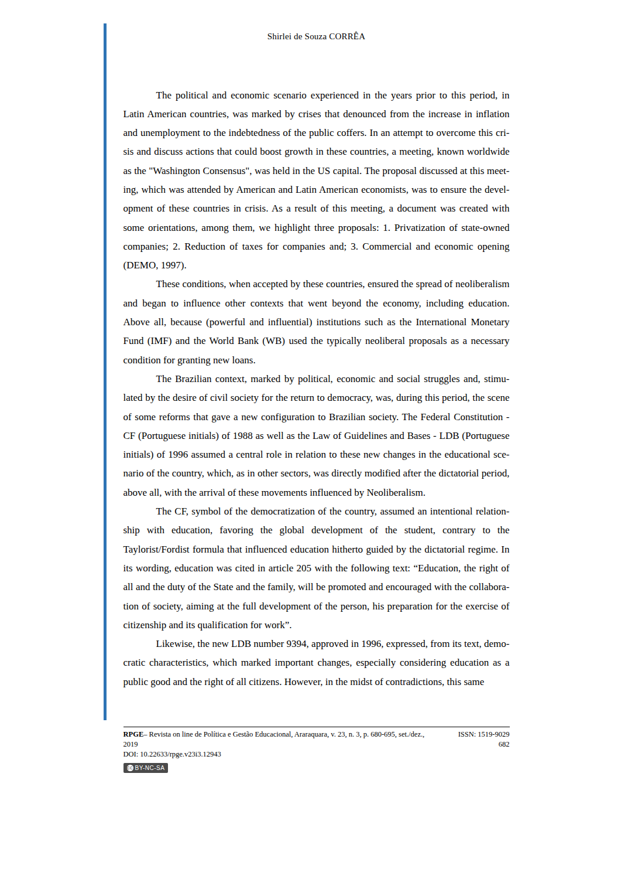Shirlei de Souza CORRÊA
The political and economic scenario experienced in the years prior to this period, in Latin American countries, was marked by crises that denounced from the increase in inflation and unemployment to the indebtedness of the public coffers. In an attempt to overcome this crisis and discuss actions that could boost growth in these countries, a meeting, known worldwide as the "Washington Consensus", was held in the US capital. The proposal discussed at this meeting, which was attended by American and Latin American economists, was to ensure the development of these countries in crisis. As a result of this meeting, a document was created with some orientations, among them, we highlight three proposals: 1. Privatization of state-owned companies; 2. Reduction of taxes for companies and; 3. Commercial and economic opening (DEMO, 1997).
These conditions, when accepted by these countries, ensured the spread of neoliberalism and began to influence other contexts that went beyond the economy, including education. Above all, because (powerful and influential) institutions such as the International Monetary Fund (IMF) and the World Bank (WB) used the typically neoliberal proposals as a necessary condition for granting new loans.
The Brazilian context, marked by political, economic and social struggles and, stimulated by the desire of civil society for the return to democracy, was, during this period, the scene of some reforms that gave a new configuration to Brazilian society. The Federal Constitution - CF (Portuguese initials) of 1988 as well as the Law of Guidelines and Bases - LDB (Portuguese initials) of 1996 assumed a central role in relation to these new changes in the educational scenario of the country, which, as in other sectors, was directly modified after the dictatorial period, above all, with the arrival of these movements influenced by Neoliberalism.
The CF, symbol of the democratization of the country, assumed an intentional relationship with education, favoring the global development of the student, contrary to the Taylorist/Fordist formula that influenced education hitherto guided by the dictatorial regime. In its wording, education was cited in article 205 with the following text: “Education, the right of all and the duty of the State and the family, will be promoted and encouraged with the collaboration of society, aiming at the full development of the person, his preparation for the exercise of citizenship and its qualification for work”.
Likewise, the new LDB number 9394, approved in 1996, expressed, from its text, democratic characteristics, which marked important changes, especially considering education as a public good and the right of all citizens. However, in the midst of contradictions, this same
RPGE– Revista on line de Política e Gestão Educacional, Araraquara, v. 23, n. 3, p. 680-695, set./dez., 2019
DOI: 10.22633/rpge.v23i3.12943
ISSN: 1519-9029
682
cc BY-NC-SA